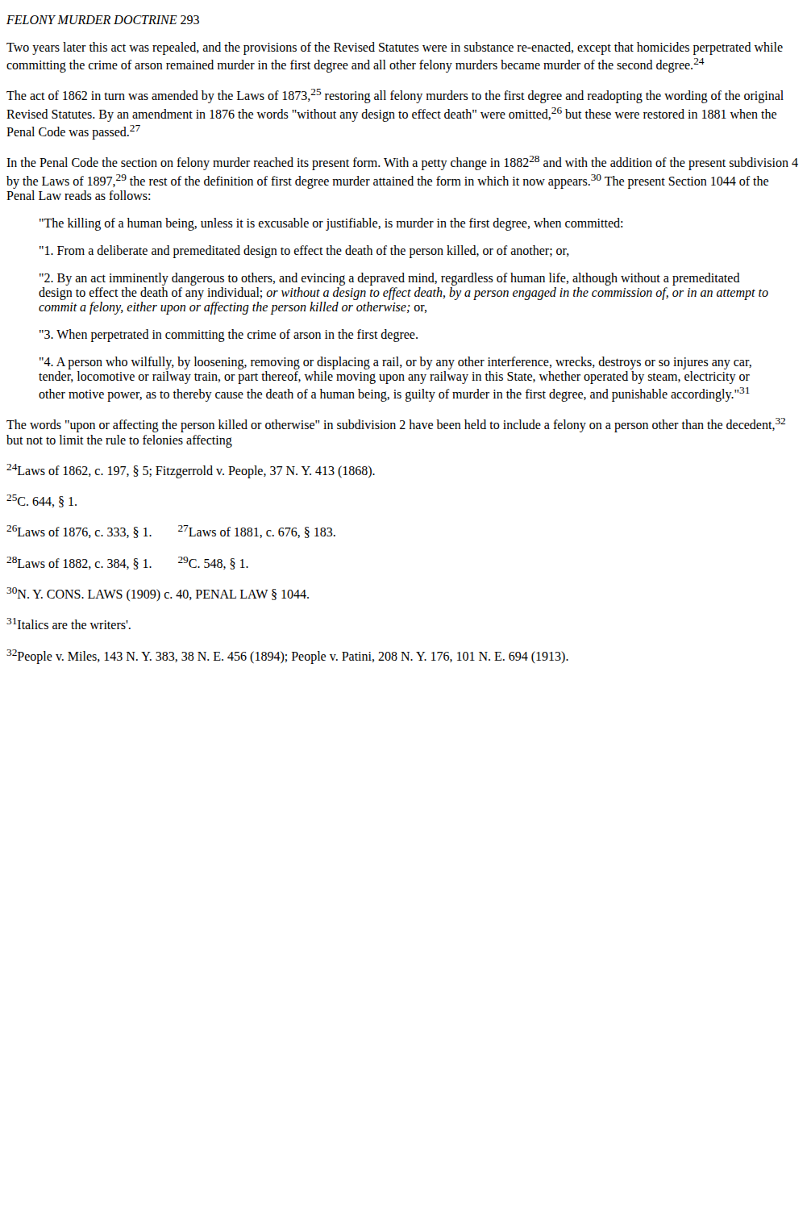FELONY MURDER DOCTRINE 293
Two years later this act was repealed, and the provisions of the Revised Statutes were in substance re-enacted, except that homicides perpetrated while committing the crime of arson remained murder in the first degree and all other felony murders became murder of the second degree.24
The act of 1862 in turn was amended by the Laws of 1873,25 restoring all felony murders to the first degree and readopting the wording of the original Revised Statutes. By an amendment in 1876 the words "without any design to effect death" were omitted,26 but these were restored in 1881 when the Penal Code was passed.27
In the Penal Code the section on felony murder reached its present form. With a petty change in 188228 and with the addition of the present subdivision 4 by the Laws of 1897,29 the rest of the definition of first degree murder attained the form in which it now appears.30 The present Section 1044 of the Penal Law reads as follows:
"The killing of a human being, unless it is excusable or justifiable, is murder in the first degree, when committed:
"1. From a deliberate and premeditated design to effect the death of the person killed, or of another; or,
"2. By an act imminently dangerous to others, and evincing a depraved mind, regardless of human life, although without a premeditated design to effect the death of any individual; or without a design to effect death, by a person engaged in the commission of, or in an attempt to commit a felony, either upon or affecting the person killed or otherwise; or,
"3. When perpetrated in committing the crime of arson in the first degree.
"4. A person who wilfully, by loosening, removing or displacing a rail, or by any other interference, wrecks, destroys or so injures any car, tender, locomotive or railway train, or part thereof, while moving upon any railway in this State, whether operated by steam, electricity or other motive power, as to thereby cause the death of a human being, is guilty of murder in the first degree, and punishable accordingly."31
The words "upon or affecting the person killed or otherwise" in subdivision 2 have been held to include a felony on a person other than the decedent,32 but not to limit the rule to felonies affecting
24Laws of 1862, c. 197, § 5; Fitzgerrold v. People, 37 N. Y. 413 (1868).
25C. 644, § 1.
26Laws of 1876, c. 333, § 1. 27Laws of 1881, c. 676, § 183.
28Laws of 1882, c. 384, § 1. 29C. 548, § 1.
30N. Y. CONS. LAWS (1909) c. 40, PENAL LAW § 1044.
31Italics are the writers'.
32People v. Miles, 143 N. Y. 383, 38 N. E. 456 (1894); People v. Patini, 208 N. Y. 176, 101 N. E. 694 (1913).